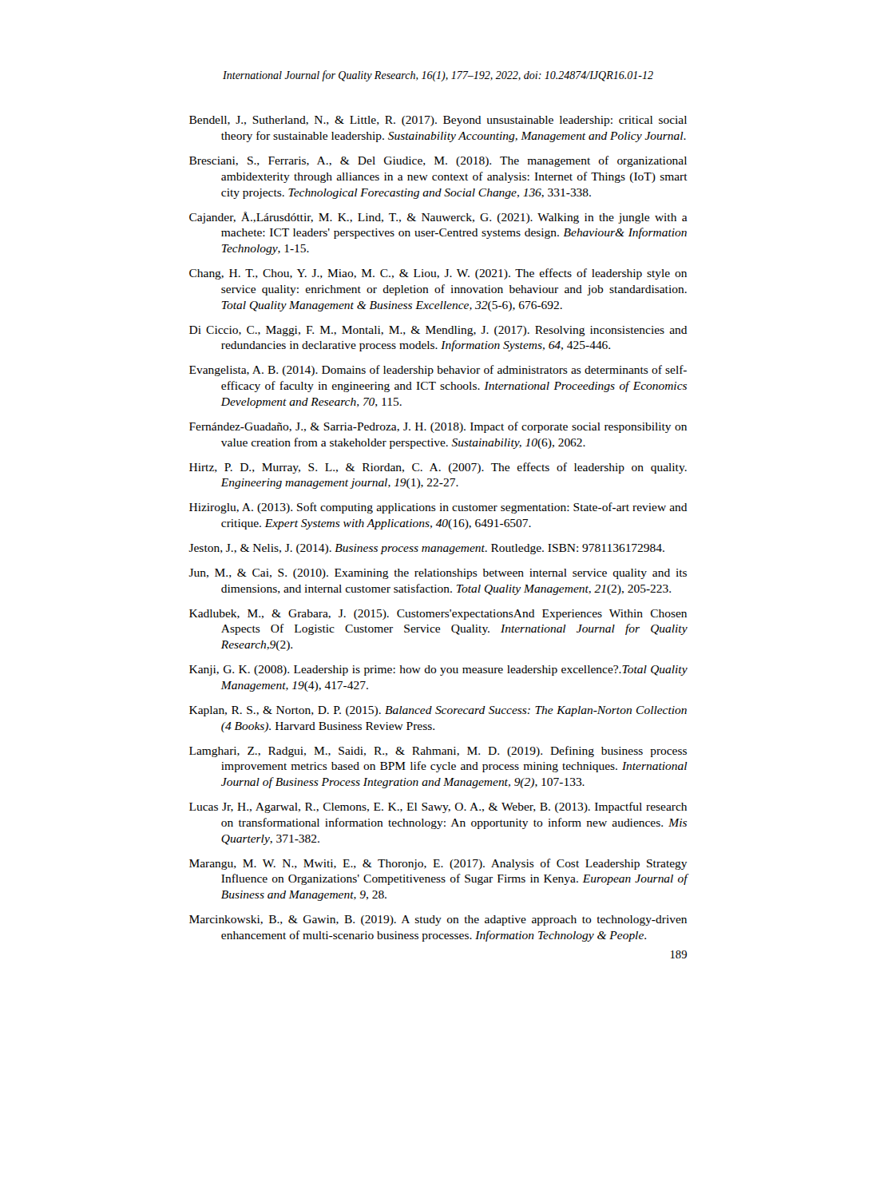International Journal for Quality Research, 16(1), 177–192, 2022, doi: 10.24874/IJQR16.01-12
Bendell, J., Sutherland, N., & Little, R. (2017). Beyond unsustainable leadership: critical social theory for sustainable leadership. Sustainability Accounting, Management and Policy Journal.
Bresciani, S., Ferraris, A., & Del Giudice, M. (2018). The management of organizational ambidexterity through alliances in a new context of analysis: Internet of Things (IoT) smart city projects. Technological Forecasting and Social Change, 136, 331-338.
Cajander, Å.,Lárusdóttir, M. K., Lind, T., & Nauwerck, G. (2021). Walking in the jungle with a machete: ICT leaders' perspectives on user-Centred systems design. Behaviour& Information Technology, 1-15.
Chang, H. T., Chou, Y. J., Miao, M. C., & Liou, J. W. (2021). The effects of leadership style on service quality: enrichment or depletion of innovation behaviour and job standardisation. Total Quality Management & Business Excellence, 32(5-6), 676-692.
Di Ciccio, C., Maggi, F. M., Montali, M., & Mendling, J. (2017). Resolving inconsistencies and redundancies in declarative process models. Information Systems, 64, 425-446.
Evangelista, A. B. (2014). Domains of leadership behavior of administrators as determinants of self-efficacy of faculty in engineering and ICT schools. International Proceedings of Economics Development and Research, 70, 115.
Fernández-Guadaño, J., & Sarria-Pedroza, J. H. (2018). Impact of corporate social responsibility on value creation from a stakeholder perspective. Sustainability, 10(6), 2062.
Hirtz, P. D., Murray, S. L., & Riordan, C. A. (2007). The effects of leadership on quality. Engineering management journal, 19(1), 22-27.
Hiziroglu, A. (2013). Soft computing applications in customer segmentation: State-of-art review and critique. Expert Systems with Applications, 40(16), 6491-6507.
Jeston, J., & Nelis, J. (2014). Business process management. Routledge. ISBN: 9781136172984.
Jun, M., & Cai, S. (2010). Examining the relationships between internal service quality and its dimensions, and internal customer satisfaction. Total Quality Management, 21(2), 205-223.
Kadlubek, M., & Grabara, J. (2015). Customers'expectationsAnd Experiences Within Chosen Aspects Of Logistic Customer Service Quality. International Journal for Quality Research,9(2).
Kanji, G. K. (2008). Leadership is prime: how do you measure leadership excellence?.Total Quality Management, 19(4), 417-427.
Kaplan, R. S., & Norton, D. P. (2015). Balanced Scorecard Success: The Kaplan-Norton Collection (4 Books). Harvard Business Review Press.
Lamghari, Z., Radgui, M., Saidi, R., & Rahmani, M. D. (2019). Defining business process improvement metrics based on BPM life cycle and process mining techniques. International Journal of Business Process Integration and Management, 9(2), 107-133.
Lucas Jr, H., Agarwal, R., Clemons, E. K., El Sawy, O. A., & Weber, B. (2013). Impactful research on transformational information technology: An opportunity to inform new audiences. Mis Quarterly, 371-382.
Marangu, M. W. N., Mwiti, E., & Thoronjo, E. (2017). Analysis of Cost Leadership Strategy Influence on Organizations' Competitiveness of Sugar Firms in Kenya. European Journal of Business and Management, 9, 28.
Marcinkowski, B., & Gawin, B. (2019). A study on the adaptive approach to technology-driven enhancement of multi-scenario business processes. Information Technology & People.
189